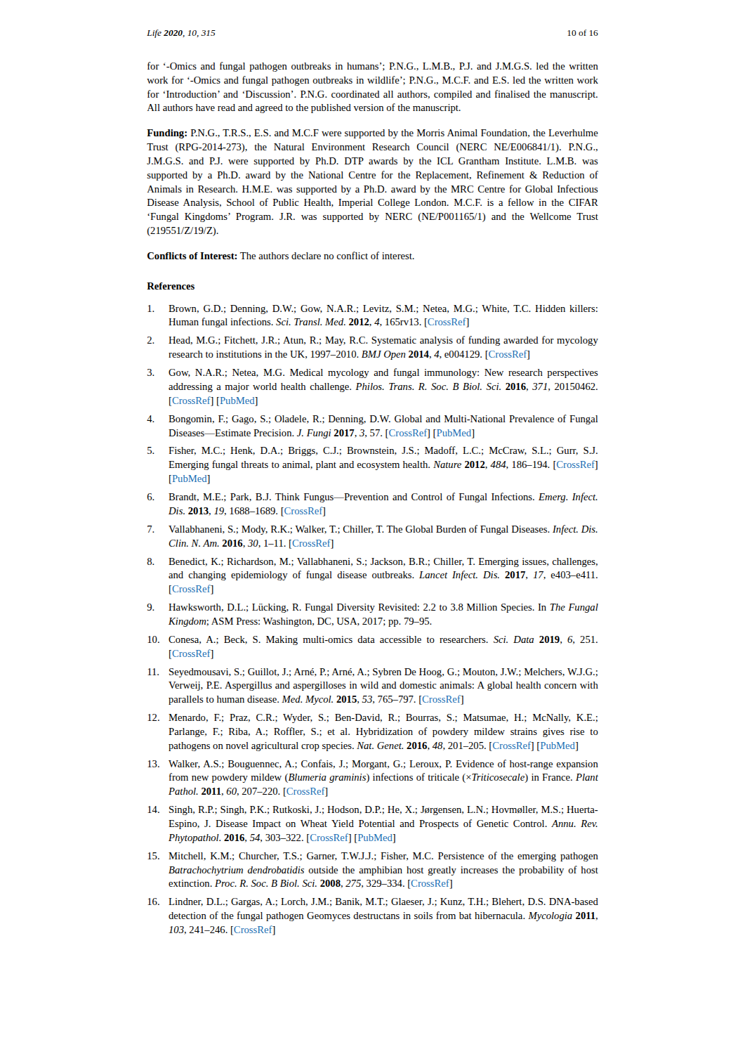Life 2020, 10, 315 10 of 16
for ‘-Omics and fungal pathogen outbreaks in humans’; P.N.G., L.M.B., P.J. and J.M.G.S. led the written work for ‘-Omics and fungal pathogen outbreaks in wildlife’; P.N.G., M.C.F. and E.S. led the written work for ‘Introduction’ and ‘Discussion’. P.N.G. coordinated all authors, compiled and finalised the manuscript. All authors have read and agreed to the published version of the manuscript.
Funding: P.N.G., T.R.S., E.S. and M.C.F were supported by the Morris Animal Foundation, the Leverhulme Trust (RPG-2014-273), the Natural Environment Research Council (NERC NE/E006841/1). P.N.G., J.M.G.S. and P.J. were supported by Ph.D. DTP awards by the ICL Grantham Institute. L.M.B. was supported by a Ph.D. award by the National Centre for the Replacement, Refinement & Reduction of Animals in Research. H.M.E. was supported by a Ph.D. award by the MRC Centre for Global Infectious Disease Analysis, School of Public Health, Imperial College London. M.C.F. is a fellow in the CIFAR ‘Fungal Kingdoms’ Program. J.R. was supported by NERC (NE/P001165/1) and the Wellcome Trust (219551/Z/19/Z).
Conflicts of Interest: The authors declare no conflict of interest.
References
Brown, G.D.; Denning, D.W.; Gow, N.A.R.; Levitz, S.M.; Netea, M.G.; White, T.C. Hidden killers: Human fungal infections. Sci. Transl. Med. 2012, 4, 165rv13. [CrossRef]
Head, M.G.; Fitchett, J.R.; Atun, R.; May, R.C. Systematic analysis of funding awarded for mycology research to institutions in the UK, 1997–2010. BMJ Open 2014, 4, e004129. [CrossRef]
Gow, N.A.R.; Netea, M.G. Medical mycology and fungal immunology: New research perspectives addressing a major world health challenge. Philos. Trans. R. Soc. B Biol. Sci. 2016, 371, 20150462. [CrossRef] [PubMed]
Bongomin, F.; Gago, S.; Oladele, R.; Denning, D.W. Global and Multi-National Prevalence of Fungal Diseases—Estimate Precision. J. Fungi 2017, 3, 57. [CrossRef] [PubMed]
Fisher, M.C.; Henk, D.A.; Briggs, C.J.; Brownstein, J.S.; Madoff, L.C.; McCraw, S.L.; Gurr, S.J. Emerging fungal threats to animal, plant and ecosystem health. Nature 2012, 484, 186–194. [CrossRef] [PubMed]
Brandt, M.E.; Park, B.J. Think Fungus—Prevention and Control of Fungal Infections. Emerg. Infect. Dis. 2013, 19, 1688–1689. [CrossRef]
Vallabhaneni, S.; Mody, R.K.; Walker, T.; Chiller, T. The Global Burden of Fungal Diseases. Infect. Dis. Clin. N. Am. 2016, 30, 1–11. [CrossRef]
Benedict, K.; Richardson, M.; Vallabhaneni, S.; Jackson, B.R.; Chiller, T. Emerging issues, challenges, and changing epidemiology of fungal disease outbreaks. Lancet Infect. Dis. 2017, 17, e403–e411. [CrossRef]
Hawksworth, D.L.; Lücking, R. Fungal Diversity Revisited: 2.2 to 3.8 Million Species. In The Fungal Kingdom; ASM Press: Washington, DC, USA, 2017; pp. 79–95.
Conesa, A.; Beck, S. Making multi-omics data accessible to researchers. Sci. Data 2019, 6, 251. [CrossRef]
Seyedmousavi, S.; Guillot, J.; Arné, P.; Arné, A.; Sybren De Hoog, G.; Mouton, J.W.; Melchers, W.J.G.; Verweij, P.E. Aspergillus and aspergilloses in wild and domestic animals: A global health concern with parallels to human disease. Med. Mycol. 2015, 53, 765–797. [CrossRef]
Menardo, F.; Praz, C.R.; Wyder, S.; Ben-David, R.; Bourras, S.; Matsumae, H.; McNally, K.E.; Parlange, F.; Riba, A.; Roffler, S.; et al. Hybridization of powdery mildew strains gives rise to pathogens on novel agricultural crop species. Nat. Genet. 2016, 48, 201–205. [CrossRef] [PubMed]
Walker, A.S.; Bouguennec, A.; Confais, J.; Morgant, G.; Leroux, P. Evidence of host-range expansion from new powdery mildew (Blumeria graminis) infections of triticale (×Triticosecale) in France. Plant Pathol. 2011, 60, 207–220. [CrossRef]
Singh, R.P.; Singh, P.K.; Rutkoski, J.; Hodson, D.P.; He, X.; Jørgensen, L.N.; Hovmøller, M.S.; Huerta-Espino, J. Disease Impact on Wheat Yield Potential and Prospects of Genetic Control. Annu. Rev. Phytopathol. 2016, 54, 303–322. [CrossRef] [PubMed]
Mitchell, K.M.; Churcher, T.S.; Garner, T.W.J.J.; Fisher, M.C. Persistence of the emerging pathogen Batrachochytrium dendrobatidis outside the amphibian host greatly increases the probability of host extinction. Proc. R. Soc. B Biol. Sci. 2008, 275, 329–334. [CrossRef]
Lindner, D.L.; Gargas, A.; Lorch, J.M.; Banik, M.T.; Glaeser, J.; Kunz, T.H.; Blehert, D.S. DNA-based detection of the fungal pathogen Geomyces destructans in soils from bat hibernacula. Mycologia 2011, 103, 241–246. [CrossRef]